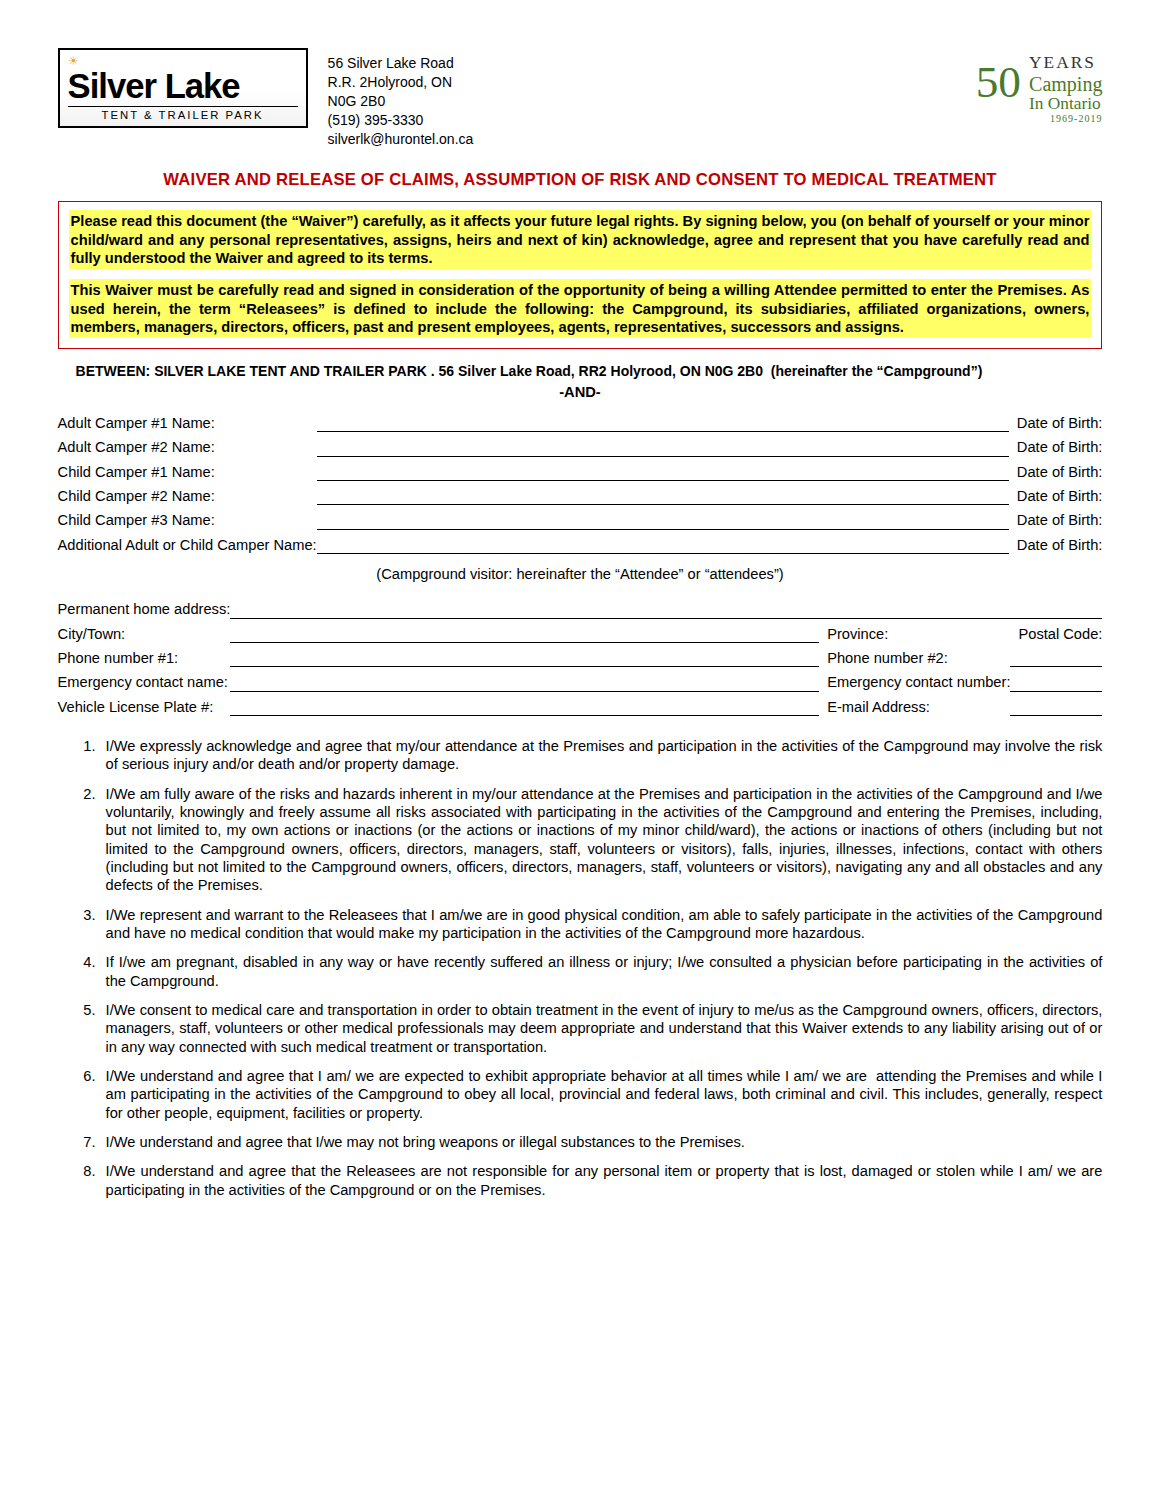☀
Silver Lake
TENT & TRAILER PARK
56 Silver Lake Road
R.R. 2Holyrood, ON
N0G 2B0
(519) 395-3330
silverlk@hurontel.on.ca
50 YEARS
Camping
In Ontario
1969-2019
WAIVER AND RELEASE OF CLAIMS, ASSUMPTION OF RISK AND CONSENT TO MEDICAL TREATMENT
Please read this document (the “Waiver”) carefully, as it affects your future legal rights. By signing below, you (on behalf of yourself or your minor child/ward and any personal representatives, assigns, heirs and next of kin) acknowledge, agree and represent that you have carefully read and fully understood the Waiver and agreed to its terms.
This Waiver must be carefully read and signed in consideration of the opportunity of being a willing Attendee permitted to enter the Premises. As used herein, the term “Releasees” is defined to include the following: the Campground, its subsidiaries, affiliated organizations, owners, members, managers, directors, officers, past and present employees, agents, representatives, successors and assigns.
BETWEEN: SILVER LAKE TENT AND TRAILER PARK . 56 Silver Lake Road, RR2 Holyrood, ON N0G 2B0 (hereinafter the “Campground”)
-AND-
| Adult Camper #1 Name: | | Date of Birth: | |
| Adult Camper #2 Name: | | Date of Birth: | |
| Child Camper #1 Name: | | Date of Birth: | |
| Child Camper #2 Name: | | Date of Birth: | |
| Child Camper #3 Name: | | Date of Birth: | |
| Additional Adult or Child Camper Name: | | Date of Birth: | |
(Campground visitor: hereinafter the “Attendee” or “attendees”)
| Permanent home address: | |
| City/Town: | | Province: | | Postal Code: | |
| Phone number #1: | | Phone number #2: | |
| Emergency contact name: | | Emergency contact number: | |
| Vehicle License Plate #: | | E-mail Address: | |
I/We expressly acknowledge and agree that my/our attendance at the Premises and participation in the activities of the Campground may involve the risk of serious injury and/or death and/or property damage.
I/We am fully aware of the risks and hazards inherent in my/our attendance at the Premises and participation in the activities of the Campground and I/we voluntarily, knowingly and freely assume all risks associated with participating in the activities of the Campground and entering the Premises, including, but not limited to, my own actions or inactions (or the actions or inactions of my minor child/ward), the actions or inactions of others (including but not limited to the Campground owners, officers, directors, managers, staff, volunteers or visitors), falls, injuries, illnesses, infections, contact with others (including but not limited to the Campground owners, officers, directors, managers, staff, volunteers or visitors), navigating any and all obstacles and any defects of the Premises.
I/We represent and warrant to the Releasees that I am/we are in good physical condition, am able to safely participate in the activities of the Campground and have no medical condition that would make my participation in the activities of the Campground more hazardous.
If I/we am pregnant, disabled in any way or have recently suffered an illness or injury; I/we consulted a physician before participating in the activities of the Campground.
I/We consent to medical care and transportation in order to obtain treatment in the event of injury to me/us as the Campground owners, officers, directors, managers, staff, volunteers or other medical professionals may deem appropriate and understand that this Waiver extends to any liability arising out of or in any way connected with such medical treatment or transportation.
I/We understand and agree that I am/ we are expected to exhibit appropriate behavior at all times while I am/ we are attending the Premises and while I am participating in the activities of the Campground to obey all local, provincial and federal laws, both criminal and civil. This includes, generally, respect for other people, equipment, facilities or property.
I/We understand and agree that I/we may not bring weapons or illegal substances to the Premises.
I/We understand and agree that the Releasees are not responsible for any personal item or property that is lost, damaged or stolen while I am/ we are participating in the activities of the Campground or on the Premises.